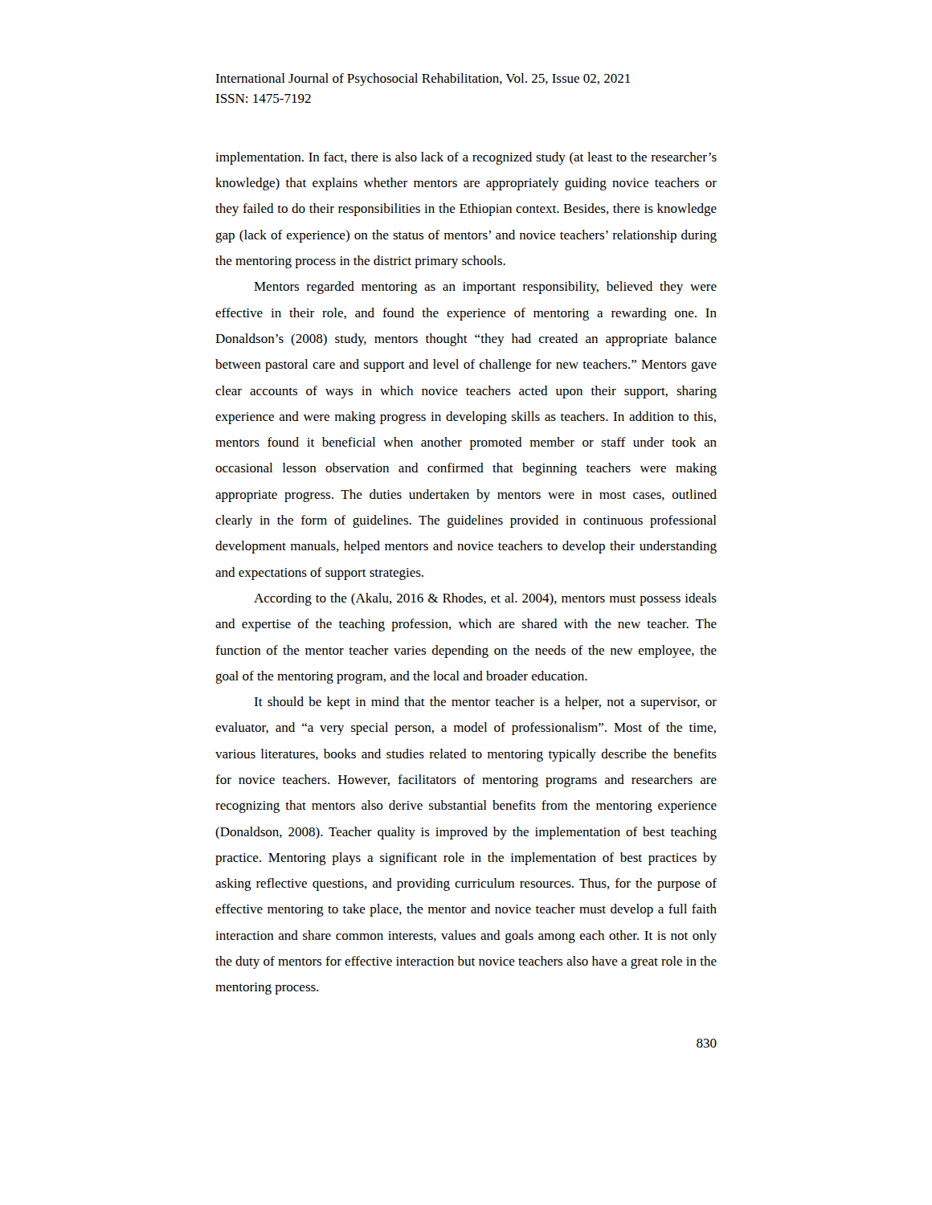International Journal of Psychosocial Rehabilitation, Vol. 25, Issue 02, 2021 ISSN: 1475-7192
implementation. In fact, there is also lack of a recognized study (at least to the researcher’s knowledge) that explains whether mentors are appropriately guiding novice teachers or they failed to do their responsibilities in the Ethiopian context. Besides, there is knowledge gap (lack of experience) on the status of mentors’ and novice teachers’ relationship during the mentoring process in the district primary schools.
Mentors regarded mentoring as an important responsibility, believed they were effective in their role, and found the experience of mentoring a rewarding one. In Donaldson’s (2008) study, mentors thought “they had created an appropriate balance between pastoral care and support and level of challenge for new teachers.” Mentors gave clear accounts of ways in which novice teachers acted upon their support, sharing experience and were making progress in developing skills as teachers. In addition to this, mentors found it beneficial when another promoted member or staff under took an occasional lesson observation and confirmed that beginning teachers were making appropriate progress. The duties undertaken by mentors were in most cases, outlined clearly in the form of guidelines. The guidelines provided in continuous professional development manuals, helped mentors and novice teachers to develop their understanding and expectations of support strategies.
According to the (Akalu, 2016 & Rhodes, et al. 2004), mentors must possess ideals and expertise of the teaching profession, which are shared with the new teacher. The function of the mentor teacher varies depending on the needs of the new employee, the goal of the mentoring program, and the local and broader education.
It should be kept in mind that the mentor teacher is a helper, not a supervisor, or evaluator, and “a very special person, a model of professionalism”. Most of the time, various literatures, books and studies related to mentoring typically describe the benefits for novice teachers. However, facilitators of mentoring programs and researchers are recognizing that mentors also derive substantial benefits from the mentoring experience (Donaldson, 2008). Teacher quality is improved by the implementation of best teaching practice. Mentoring plays a significant role in the implementation of best practices by asking reflective questions, and providing curriculum resources. Thus, for the purpose of effective mentoring to take place, the mentor and novice teacher must develop a full faith interaction and share common interests, values and goals among each other. It is not only the duty of mentors for effective interaction but novice teachers also have a great role in the mentoring process.
830